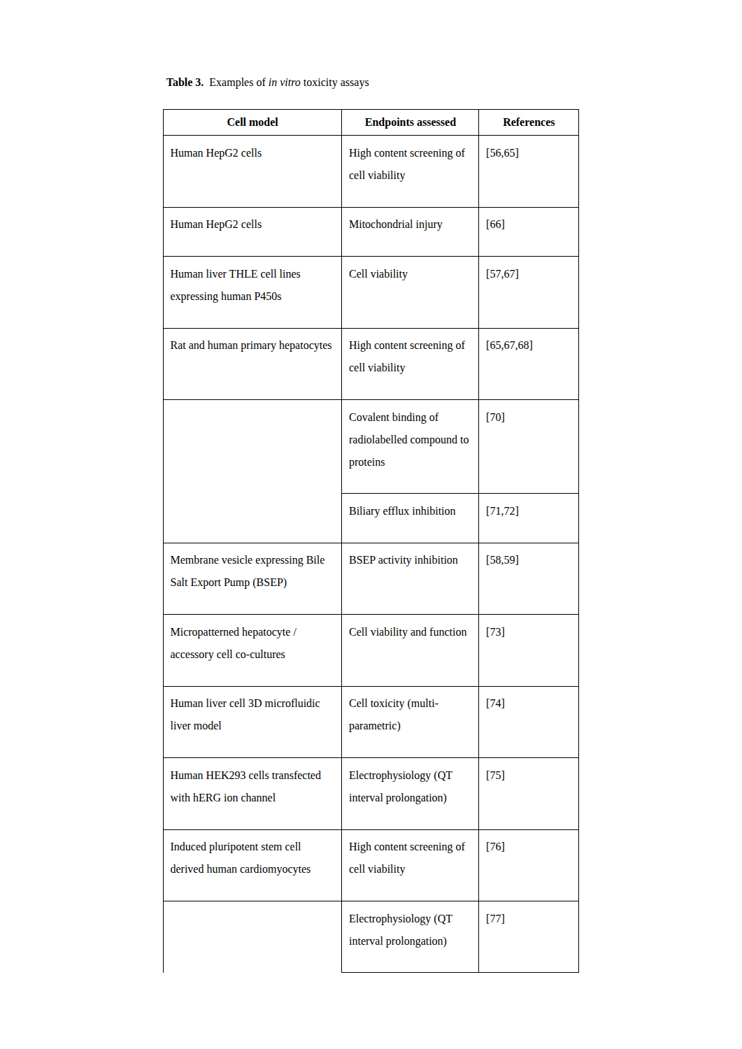Table 3. Examples of in vitro toxicity assays
| Cell model | Endpoints assessed | References |
| --- | --- | --- |
| Human HepG2 cells | High content screening of cell viability | [56,65] |
| Human HepG2 cells | Mitochondrial injury | [66] |
| Human liver THLE cell lines expressing human P450s | Cell viability | [57,67] |
| Rat and human primary hepatocytes | High content screening of cell viability | [65,67,68] |
| | Covalent binding of radiolabelled compound to proteins | [70] |
| | Biliary efflux inhibition | [71,72] |
| Membrane vesicle expressing Bile Salt Export Pump (BSEP) | BSEP activity inhibition | [58,59] |
| Micropatterned hepatocyte / accessory cell co-cultures | Cell viability and function | [73] |
| Human liver cell 3D microfluidic liver model | Cell toxicity (multi-parametric) | [74] |
| Human HEK293 cells transfected with hERG ion channel | Electrophysiology (QT interval prolongation) | [75] |
| Induced pluripotent stem cell derived human cardiomyocytes | High content screening of cell viability | [76] |
| | Electrophysiology (QT interval prolongation) | [77] |